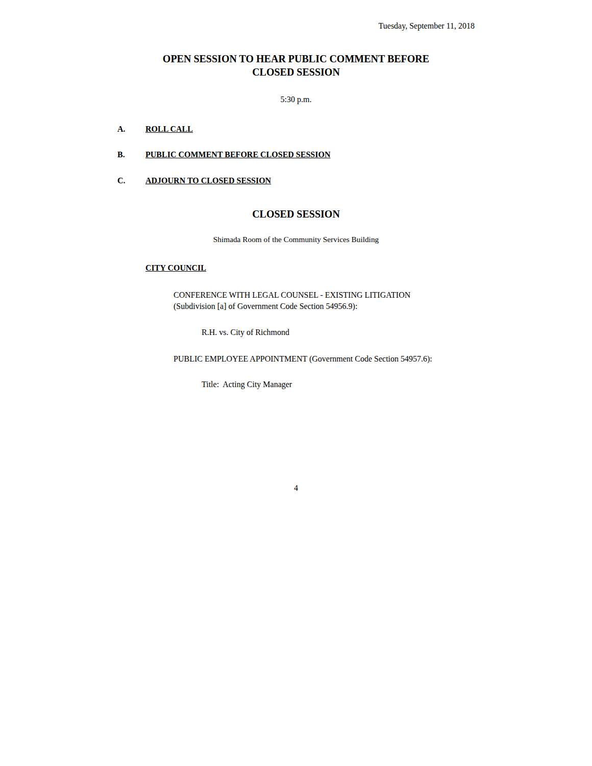Tuesday, September 11, 2018
OPEN SESSION TO HEAR PUBLIC COMMENT BEFORE
CLOSED SESSION
5:30 p.m.
A. ROLL CALL
B. PUBLIC COMMENT BEFORE CLOSED SESSION
C. ADJOURN TO CLOSED SESSION
CLOSED SESSION
Shimada Room of the Community Services Building
CITY COUNCIL
CONFERENCE WITH LEGAL COUNSEL - EXISTING LITIGATION
(Subdivision [a] of Government Code Section 54956.9):
R.H. vs. City of Richmond
PUBLIC EMPLOYEE APPOINTMENT (Government Code Section 54957.6):
Title: Acting City Manager
4